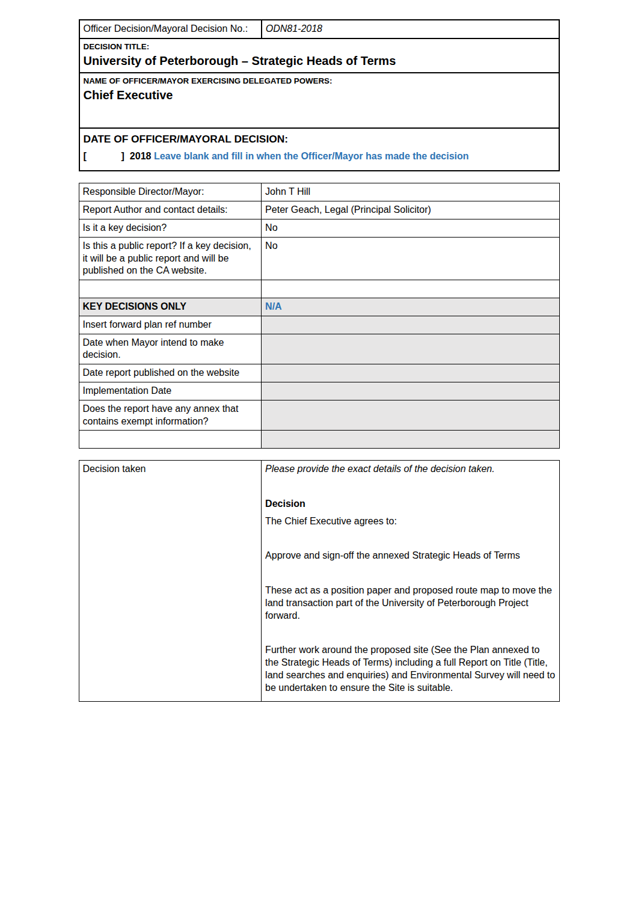| Officer Decision/Mayoral Decision No.: | ODN81-2018 |
| DECISION TITLE: University of Peterborough – Strategic Heads of Terms |
| NAME OF OFFICER/MAYOR EXERCISING DELEGATED POWERS: Chief Executive |
| DATE OF OFFICER/MAYORAL DECISION: [ ] 2018 Leave blank and fill in when the Officer/Mayor has made the decision |
| Responsible Director/Mayor: | John T Hill |
| Report Author and contact details: | Peter Geach, Legal (Principal Solicitor) |
| Is it a key decision? | No |
| Is this a public report? If a key decision, it will be a public report and will be published on the CA website. | No |
| KEY DECISIONS ONLY | N/A |
| Insert forward plan ref number | |
| Date when Mayor intend to make decision. | |
| Date report published on the website | |
| Implementation Date | |
| Does the report have any annex that contains exempt information? | |
| Decision taken | Please provide the exact details of the decision taken. Decision The Chief Executive agrees to: Approve and sign-off the annexed Strategic Heads of Terms These act as a position paper and proposed route map to move the land transaction part of the University of Peterborough Project forward. Further work around the proposed site (See the Plan annexed to the Strategic Heads of Terms) including a full Report on Title (Title, land searches and enquiries) and Environmental Survey will need to be undertaken to ensure the Site is suitable. |